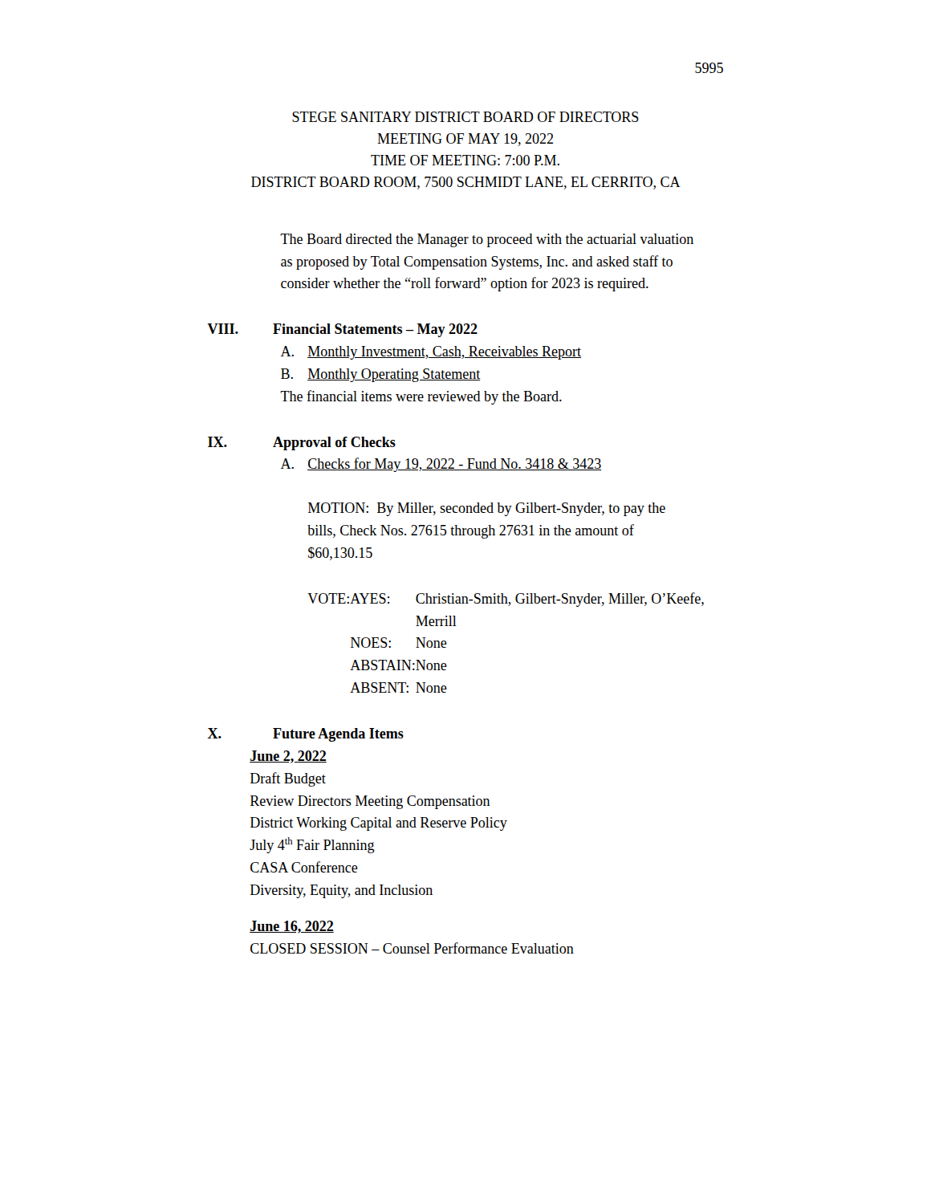5995
STEGE SANITARY DISTRICT BOARD OF DIRECTORS
MEETING OF MAY 19, 2022
TIME OF MEETING: 7:00 P.M.
DISTRICT BOARD ROOM, 7500 SCHMIDT LANE, EL CERRITO, CA
The Board directed the Manager to proceed with the actuarial valuation as proposed by Total Compensation Systems, Inc. and asked staff to consider whether the “roll forward” option for 2023 is required.
VIII.
Financial Statements – May 2022
A.
Monthly Investment, Cash, Receivables Report
B.
Monthly Operating Statement
The financial items were reviewed by the Board.
IX.
Approval of Checks
A.
Checks for May 19, 2022 - Fund No. 3418 & 3423
MOTION: By Miller, seconded by Gilbert-Snyder, to pay the bills, Check Nos. 27615 through 27631 in the amount of $60,130.15
| VOTE: | AYES: | Christian-Smith, Gilbert-Snyder, Miller, O’Keefe, Merrill |
| | NOES: | None |
| | ABSTAIN: | None |
| | ABSENT: | None |
X.
Future Agenda Items
June 2, 2022
Draft Budget
Review Directors Meeting Compensation
District Working Capital and Reserve Policy
July 4th Fair Planning
CASA Conference
Diversity, Equity, and Inclusion
June 16, 2022
CLOSED SESSION – Counsel Performance Evaluation